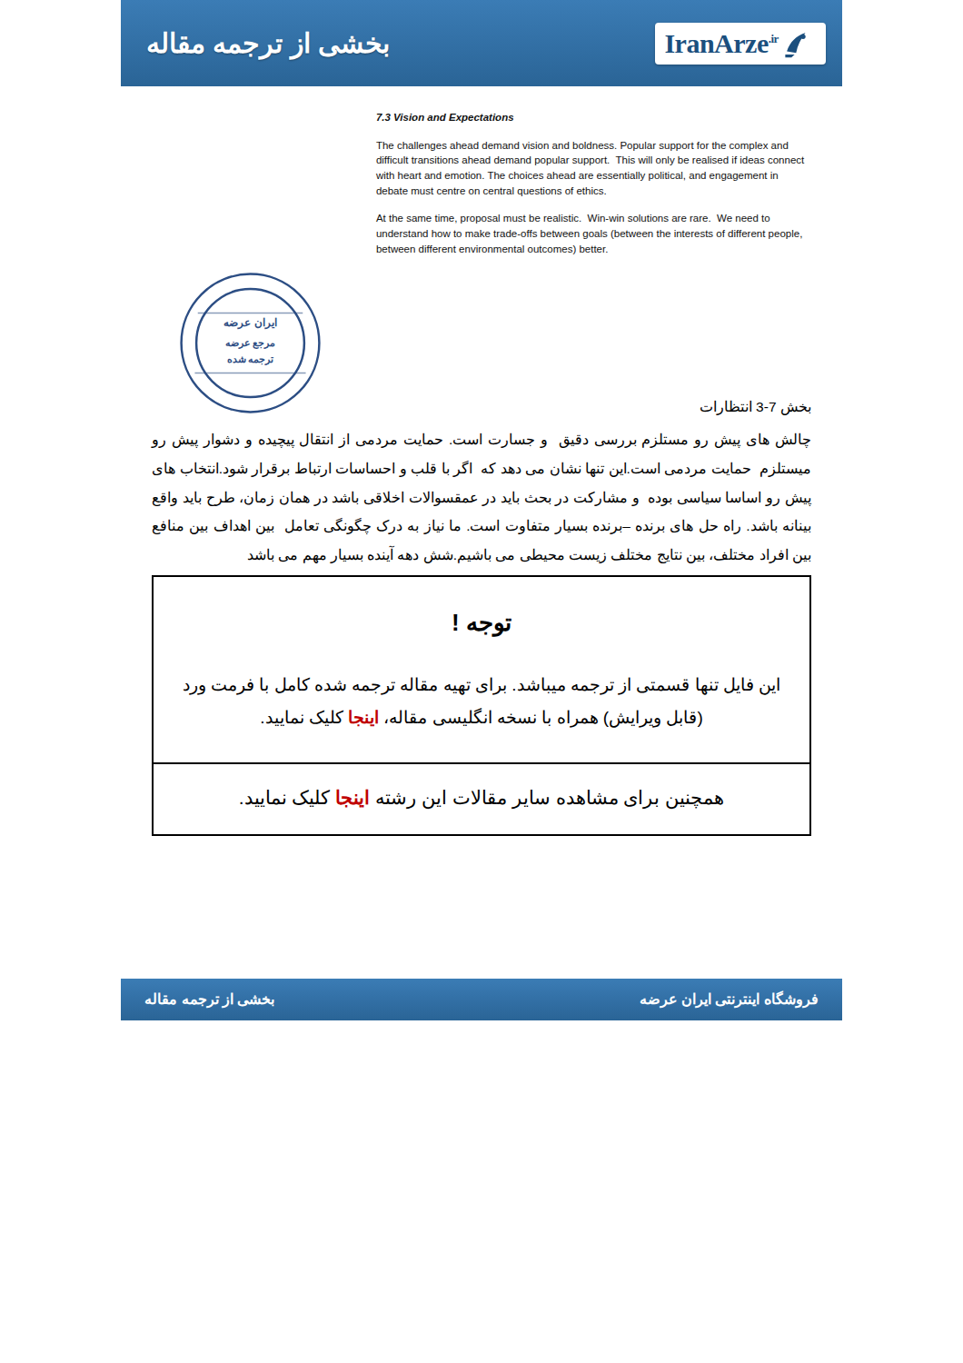IranArze.ir
بخشی از ترجمه مقاله
7.3 Vision and Expectations
The challenges ahead demand vision and boldness. Popular support for the complex and difficult transitions ahead demand popular support. This will only be realised if ideas connect with heart and emotion. The choices ahead are essentially political, and engagement in debate must centre on central questions of ethics.
At the same time, proposal must be realistic. Win-win solutions are rare. We need to understand how to make trade-offs between goals (between the interests of different people, between different environmental outcomes) better.
ایران عرضه مرجع عرضه ترجمه شده
بخش 7-3 انتظارات
چالش های پیش رو مستلزم بررسی دقیق و جسارت است. حمایت مردمی از انتقال پیچیده و دشوار پیش رو میستلزم حمایت مردمی است.این تنها نشان می دهد که اگر با قلب و احساسات ارتباط برقرار شود.انتخاب های پیش رو اساسا سیاسی بوده و مشارکت در بحث باید در عمقسوالات اخلاقی باشد در همان زمان، طرح باید واقع بینانه باشد. راه حل های برنده –برنده بسیار متفاوت است. ما نیاز به درک چگونگی تعامل بین اهداف بین منافع بین افراد مختلف، بین نتایج مختلف زیست محیطی می باشیم.شش دهه آینده بسیار مهم می باشد
توجه !
این فایل تنها قسمتی از ترجمه میباشد. برای تهیه مقاله ترجمه شده کامل با فرمت ورد (قابل ویرایش) همراه با نسخه انگلیسی مقاله، اینجا کلیک نمایید.
همچنین برای مشاهده سایر مقالات این رشته اینجا کلیک نمایید.
فروشگاه اینترنتی ایران عرضه
بخشی از ترجمه مقاله